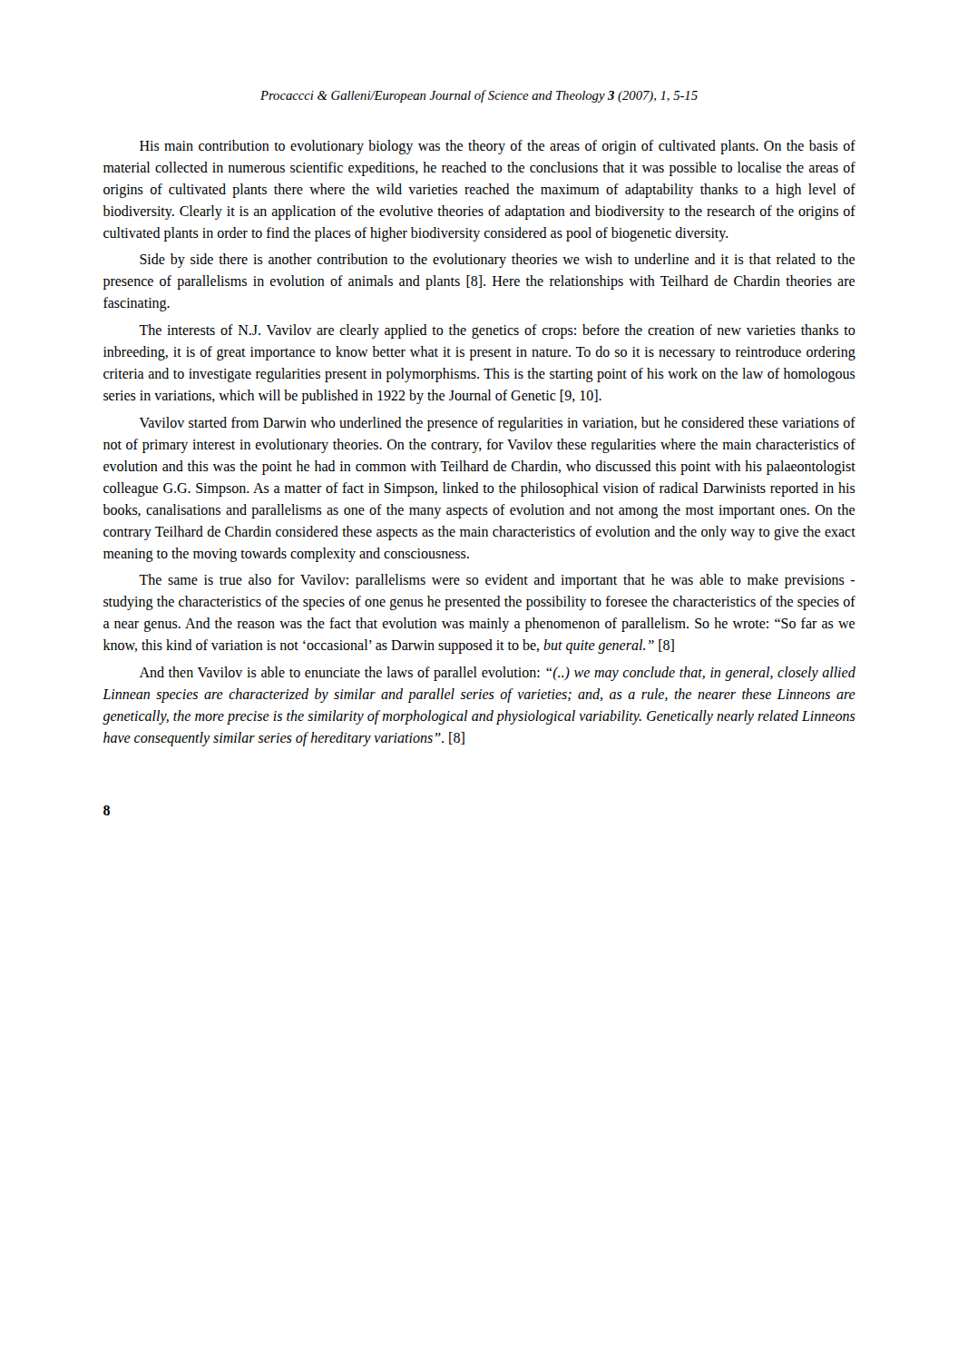Procaccci & Galleni/European Journal of Science and Theology 3 (2007), 1, 5-15
His main contribution to evolutionary biology was the theory of the areas of origin of cultivated plants. On the basis of material collected in numerous scientific expeditions, he reached to the conclusions that it was possible to localise the areas of origins of cultivated plants there where the wild varieties reached the maximum of adaptability thanks to a high level of biodiversity. Clearly it is an application of the evolutive theories of adaptation and biodiversity to the research of the origins of cultivated plants in order to find the places of higher biodiversity considered as pool of biogenetic diversity.
Side by side there is another contribution to the evolutionary theories we wish to underline and it is that related to the presence of parallelisms in evolution of animals and plants [8]. Here the relationships with Teilhard de Chardin theories are fascinating.
The interests of N.J. Vavilov are clearly applied to the genetics of crops: before the creation of new varieties thanks to inbreeding, it is of great importance to know better what it is present in nature. To do so it is necessary to reintroduce ordering criteria and to investigate regularities present in polymorphisms. This is the starting point of his work on the law of homologous series in variations, which will be published in 1922 by the Journal of Genetic [9, 10].
Vavilov started from Darwin who underlined the presence of regularities in variation, but he considered these variations of not of primary interest in evolutionary theories. On the contrary, for Vavilov these regularities where the main characteristics of evolution and this was the point he had in common with Teilhard de Chardin, who discussed this point with his palaeontologist colleague G.G. Simpson. As a matter of fact in Simpson, linked to the philosophical vision of radical Darwinists reported in his books, canalisations and parallelisms as one of the many aspects of evolution and not among the most important ones. On the contrary Teilhard de Chardin considered these aspects as the main characteristics of evolution and the only way to give the exact meaning to the moving towards complexity and consciousness.
The same is true also for Vavilov: parallelisms were so evident and important that he was able to make previsions - studying the characteristics of the species of one genus he presented the possibility to foresee the characteristics of the species of a near genus. And the reason was the fact that evolution was mainly a phenomenon of parallelism. So he wrote: “So far as we know, this kind of variation is not ‘occasional’ as Darwin supposed it to be, but quite general.” [8]
And then Vavilov is able to enunciate the laws of parallel evolution: “(..) we may conclude that, in general, closely allied Linnean species are characterized by similar and parallel series of varieties; and, as a rule, the nearer these Linneons are genetically, the more precise is the similarity of morphological and physiological variability. Genetically nearly related Linneons have consequently similar series of hereditary variations”. [8]
8